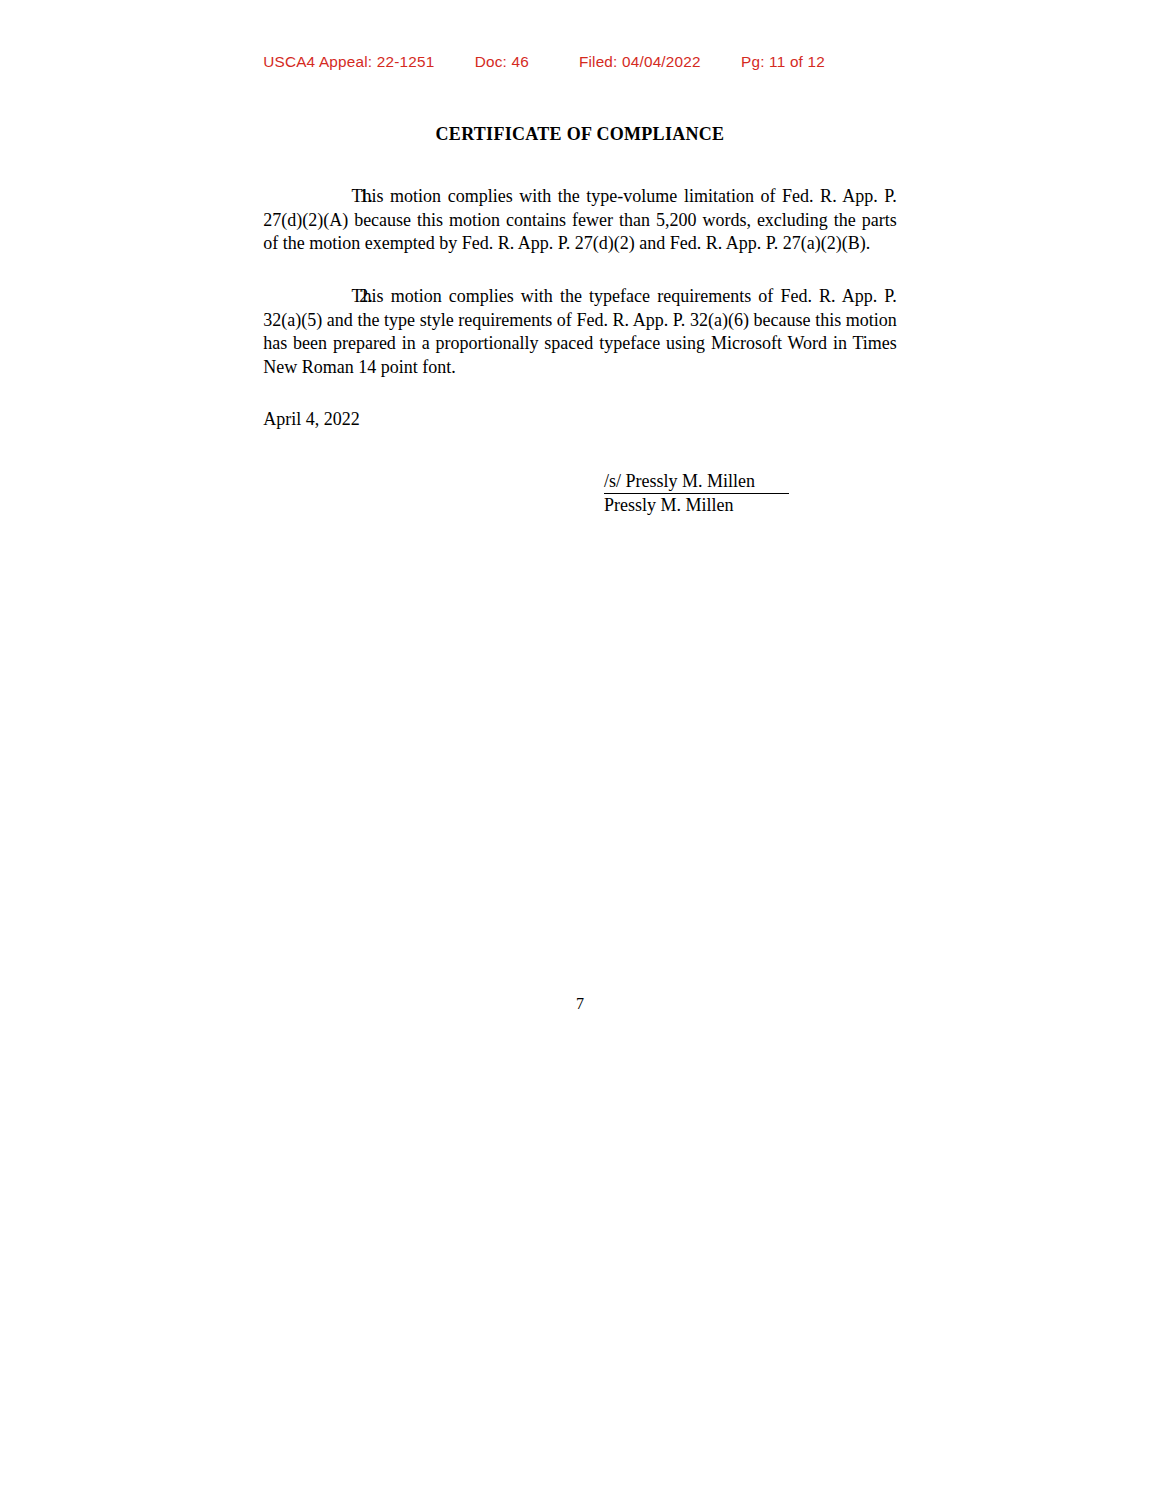USCA4 Appeal: 22-1251 Doc: 46 Filed: 04/04/2022 Pg: 11 of 12
CERTIFICATE OF COMPLIANCE
1. This motion complies with the type-volume limitation of Fed. R. App. P. 27(d)(2)(A) because this motion contains fewer than 5,200 words, excluding the parts of the motion exempted by Fed. R. App. P. 27(d)(2) and Fed. R. App. P. 27(a)(2)(B).
2. This motion complies with the typeface requirements of Fed. R. App. P. 32(a)(5) and the type style requirements of Fed. R. App. P. 32(a)(6) because this motion has been prepared in a proportionally spaced typeface using Microsoft Word in Times New Roman 14 point font.
April 4, 2022
/s/ Pressly M. Millen
Pressly M. Millen
7